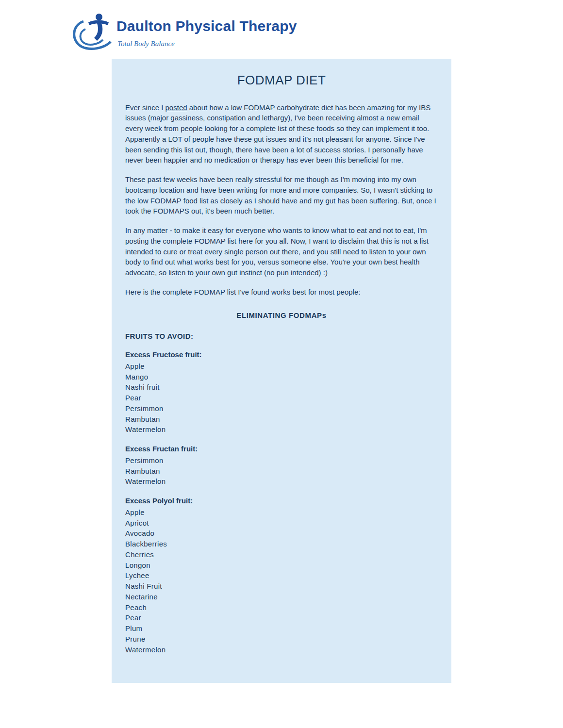Daulton Physical Therapy
Total Body Balance
FODMAP DIET
Ever since I posted about how a low FODMAP carbohydrate diet has been amazing for my IBS issues (major gassiness, constipation and lethargy), I've been receiving almost a new email every week from people looking for a complete list of these foods so they can implement it too. Apparently a LOT of people have these gut issues and it's not pleasant for anyone. Since I've been sending this list out, though, there have been a lot of success stories. I personally have never been happier and no medication or therapy has ever been this beneficial for me.
These past few weeks have been really stressful for me though as I'm moving into my own bootcamp location and have been writing for more and more companies. So, I wasn't sticking to the low FODMAP food list as closely as I should have and my gut has been suffering. But, once I took the FODMAPS out, it's been much better.
In any matter - to make it easy for everyone who wants to know what to eat and not to eat, I'm posting the complete FODMAP list here for you all. Now, I want to disclaim that this is not a list intended to cure or treat every single person out there, and you still need to listen to your own body to find out what works best for you, versus someone else. You're your own best health advocate, so listen to your own gut instinct (no pun intended) :)
Here is the complete FODMAP list I've found works best for most people:
ELIMINATING FODMAPs
FRUITS TO AVOID:
Excess Fructose fruit:
Apple
Mango
Nashi fruit
Pear
Persimmon
Rambutan
Watermelon
Excess Fructan fruit:
Persimmon
Rambutan
Watermelon
Excess Polyol fruit:
Apple
Apricot
Avocado
Blackberries
Cherries
Longon
Lychee
Nashi Fruit
Nectarine
Peach
Pear
Plum
Prune
Watermelon